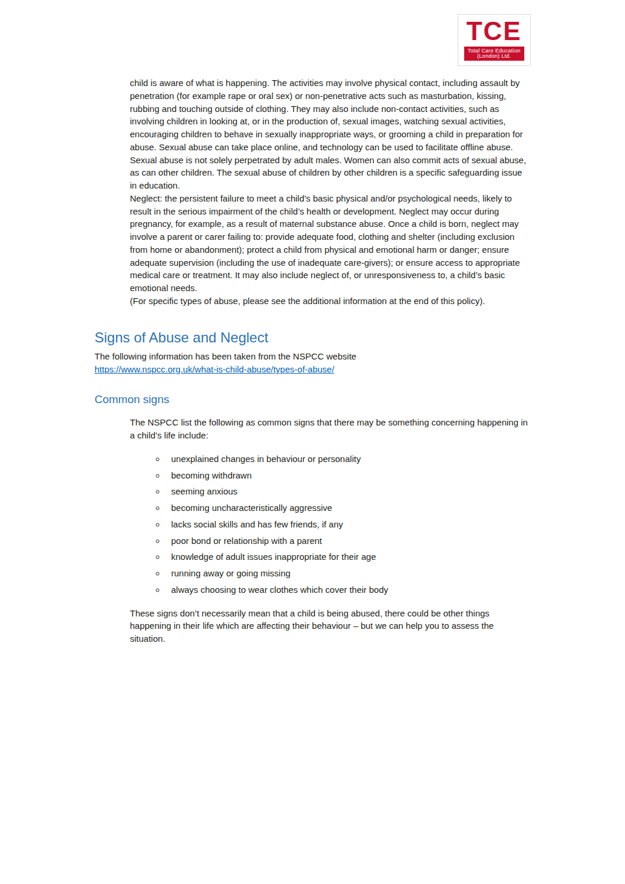TCE
Total Care Education
(London) Ltd.
child is aware of what is happening. The activities may involve physical contact, including assault by penetration (for example rape or oral sex) or non-penetrative acts such as masturbation, kissing, rubbing and touching outside of clothing. They may also include non-contact activities, such as involving children in looking at, or in the production of, sexual images, watching sexual activities, encouraging children to behave in sexually inappropriate ways, or grooming a child in preparation for abuse. Sexual abuse can take place online, and technology can be used to facilitate offline abuse. Sexual abuse is not solely perpetrated by adult males. Women can also commit acts of sexual abuse, as can other children. The sexual abuse of children by other children is a specific safeguarding issue in education.
Neglect: the persistent failure to meet a child’s basic physical and/or psychological needs, likely to result in the serious impairment of the child’s health or development. Neglect may occur during pregnancy, for example, as a result of maternal substance abuse. Once a child is born, neglect may involve a parent or carer failing to: provide adequate food, clothing and shelter (including exclusion from home or abandonment); protect a child from physical and emotional harm or danger; ensure adequate supervision (including the use of inadequate care-givers); or ensure access to appropriate medical care or treatment. It may also include neglect of, or unresponsiveness to, a child’s basic emotional needs.
(For specific types of abuse, please see the additional information at the end of this policy).
Signs of Abuse and Neglect
The following information has been taken from the NSPCC website
https://www.nspcc.org.uk/what-is-child-abuse/types-of-abuse/
Common signs
The NSPCC list the following as common signs that there may be something concerning happening in a child’s life include:
unexplained changes in behaviour or personality
becoming withdrawn
seeming anxious
becoming uncharacteristically aggressive
lacks social skills and has few friends, if any
poor bond or relationship with a parent
knowledge of adult issues inappropriate for their age
running away or going missing
always choosing to wear clothes which cover their body
These signs don’t necessarily mean that a child is being abused, there could be other things happening in their life which are affecting their behaviour – but we can help you to assess the situation.